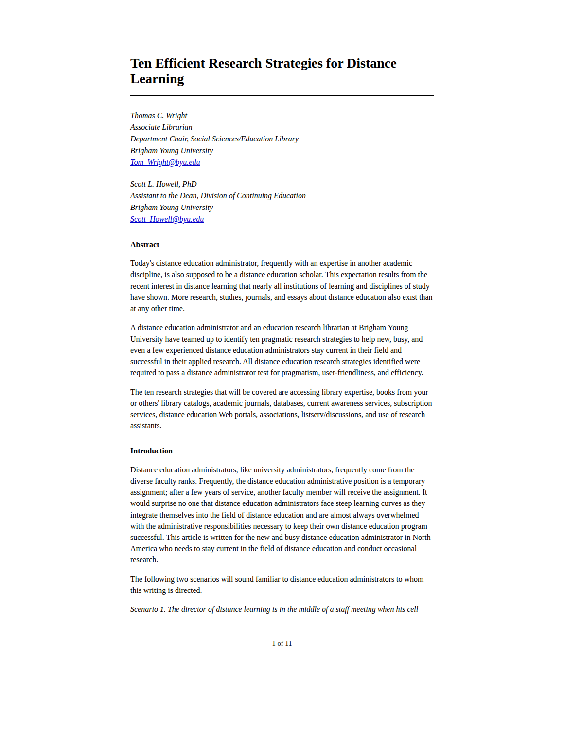Ten Efficient Research Strategies for Distance Learning
Thomas C. Wright
Associate Librarian
Department Chair, Social Sciences/Education Library
Brigham Young University
Tom_Wright@byu.edu
Scott L. Howell, PhD
Assistant to the Dean, Division of Continuing Education
Brigham Young University
Scott_Howell@byu.edu
Abstract
Today's distance education administrator, frequently with an expertise in another academic discipline, is also supposed to be a distance education scholar. This expectation results from the recent interest in distance learning that nearly all institutions of learning and disciplines of study have shown. More research, studies, journals, and essays about distance education also exist than at any other time.
A distance education administrator and an education research librarian at Brigham Young University have teamed up to identify ten pragmatic research strategies to help new, busy, and even a few experienced distance education administrators stay current in their field and successful in their applied research. All distance education research strategies identified were required to pass a distance administrator test for pragmatism, user-friendliness, and efficiency.
The ten research strategies that will be covered are accessing library expertise, books from your or others' library catalogs, academic journals, databases, current awareness services, subscription services, distance education Web portals, associations, listserv/discussions, and use of research assistants.
Introduction
Distance education administrators, like university administrators, frequently come from the diverse faculty ranks. Frequently, the distance education administrative position is a temporary assignment; after a few years of service, another faculty member will receive the assignment. It would surprise no one that distance education administrators face steep learning curves as they integrate themselves into the field of distance education and are almost always overwhelmed with the administrative responsibilities necessary to keep their own distance education program successful. This article is written for the new and busy distance education administrator in North America who needs to stay current in the field of distance education and conduct occasional research.
The following two scenarios will sound familiar to distance education administrators to whom this writing is directed.
Scenario 1. The director of distance learning is in the middle of a staff meeting when his cell
1 of 11